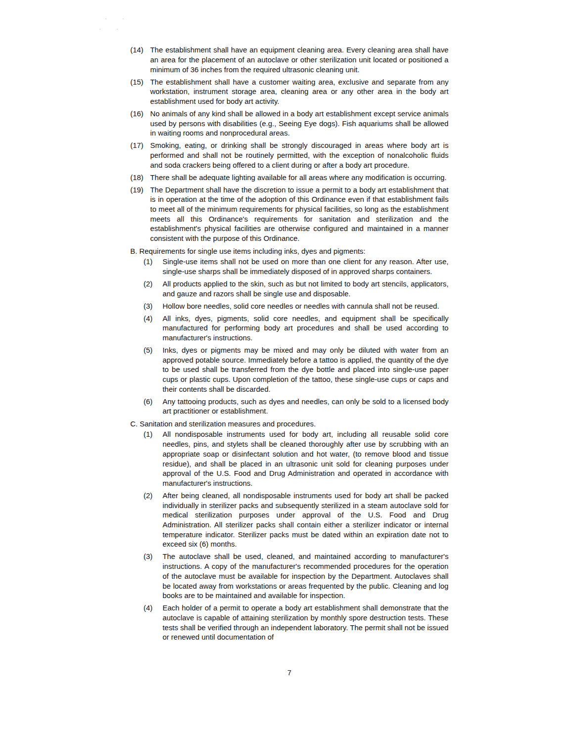. . . .
(14) The establishment shall have an equipment cleaning area. Every cleaning area shall have an area for the placement of an autoclave or other sterilization unit located or positioned a minimum of 36 inches from the required ultrasonic cleaning unit.
(15) The establishment shall have a customer waiting area, exclusive and separate from any workstation, instrument storage area, cleaning area or any other area in the body art establishment used for body art activity.
(16) No animals of any kind shall be allowed in a body art establishment except service animals used by persons with disabilities (e.g., Seeing Eye dogs). Fish aquariums shall be allowed in waiting rooms and nonprocedural areas.
(17) Smoking, eating, or drinking shall be strongly discouraged in areas where body art is performed and shall not be routinely permitted, with the exception of nonalcoholic fluids and soda crackers being offered to a client during or after a body art procedure.
(18) There shall be adequate lighting available for all areas where any modification is occurring.
(19) The Department shall have the discretion to issue a permit to a body art establishment that is in operation at the time of the adoption of this Ordinance even if that establishment fails to meet all of the minimum requirements for physical facilities, so long as the establishment meets all this Ordinance's requirements for sanitation and sterilization and the establishment's physical facilities are otherwise configured and maintained in a manner consistent with the purpose of this Ordinance.
B. Requirements for single use items including inks, dyes and pigments:
(1) Single-use items shall not be used on more than one client for any reason. After use, single-use sharps shall be immediately disposed of in approved sharps containers.
(2) All products applied to the skin, such as but not limited to body art stencils, applicators, and gauze and razors shall be single use and disposable.
(3) Hollow bore needles, solid core needles or needles with cannula shall not be reused.
(4) All inks, dyes, pigments, solid core needles, and equipment shall be specifically manufactured for performing body art procedures and shall be used according to manufacturer's instructions.
(5) Inks, dyes or pigments may be mixed and may only be diluted with water from an approved potable source. Immediately before a tattoo is applied, the quantity of the dye to be used shall be transferred from the dye bottle and placed into single-use paper cups or plastic cups. Upon completion of the tattoo, these single-use cups or caps and their contents shall be discarded.
(6) Any tattooing products, such as dyes and needles, can only be sold to a licensed body art practitioner or establishment.
C. Sanitation and sterilization measures and procedures.
(1) All nondisposable instruments used for body art, including all reusable solid core needles, pins, and stylets shall be cleaned thoroughly after use by scrubbing with an appropriate soap or disinfectant solution and hot water, (to remove blood and tissue residue), and shall be placed in an ultrasonic unit sold for cleaning purposes under approval of the U.S. Food and Drug Administration and operated in accordance with manufacturer's instructions.
(2) After being cleaned, all nondisposable instruments used for body art shall be packed individually in sterilizer packs and subsequently sterilized in a steam autoclave sold for medical sterilization purposes under approval of the U.S. Food and Drug Administration. All sterilizer packs shall contain either a sterilizer indicator or internal temperature indicator. Sterilizer packs must be dated within an expiration date not to exceed six (6) months.
(3) The autoclave shall be used, cleaned, and maintained according to manufacturer's instructions. A copy of the manufacturer's recommended procedures for the operation of the autoclave must be available for inspection by the Department. Autoclaves shall be located away from workstations or areas frequented by the public. Cleaning and log books are to be maintained and available for inspection.
(4) Each holder of a permit to operate a body art establishment shall demonstrate that the autoclave is capable of attaining sterilization by monthly spore destruction tests. These tests shall be verified through an independent laboratory. The permit shall not be issued or renewed until documentation of
7